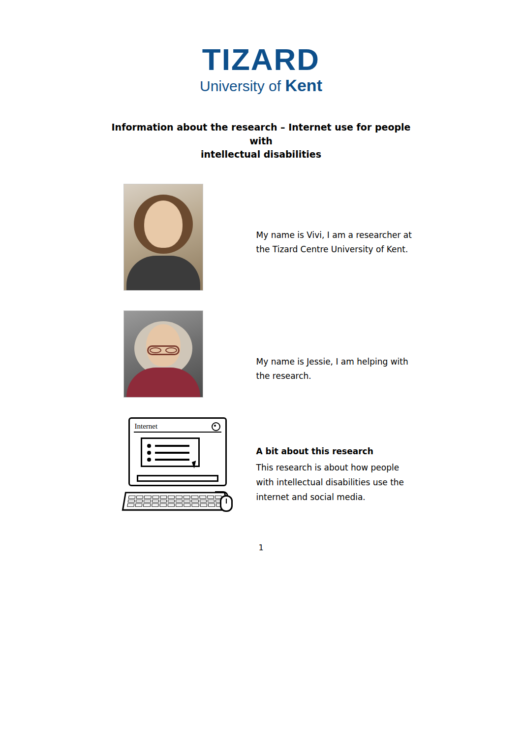TIZARD
University of Kent
Information about the research – Internet use for people with
intellectual disabilities
My name is Vivi, I am a researcher at the Tizard Centre University of Kent.
My name is Jessie, I am helping with the research.
Internet
A bit about this research
This research is about how people with intellectual disabilities use the internet and social media.
1